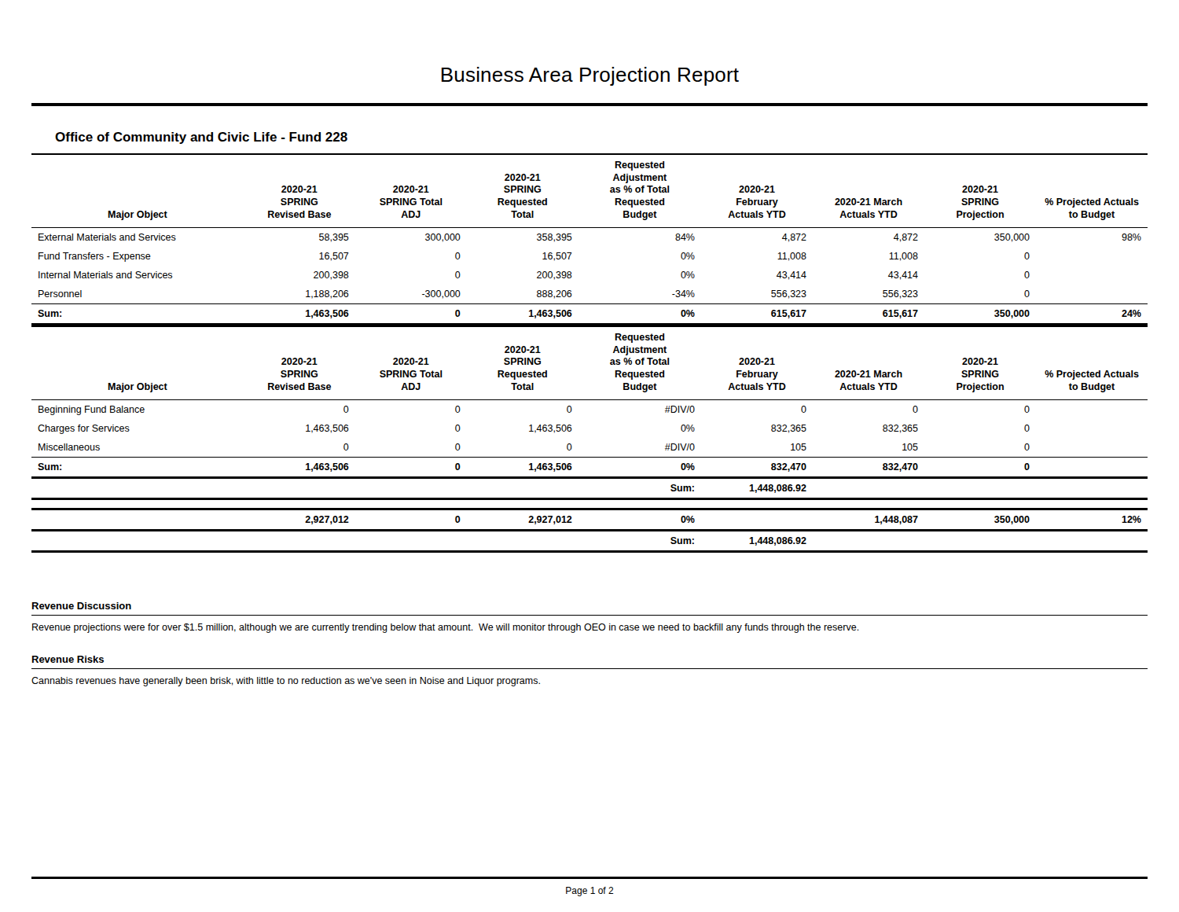Business Area Projection Report
Office of Community and Civic Life - Fund 228
| Major Object | 2020-21 SPRING Revised Base | 2020-21 SPRING Total ADJ | 2020-21 SPRING Requested Total | Requested Adjustment as % of Total Requested Budget | 2020-21 February Actuals YTD | 2020-21 March Actuals YTD | 2020-21 SPRING Projection | % Projected Actuals to Budget |
| --- | --- | --- | --- | --- | --- | --- | --- | --- |
| External Materials and Services | 58,395 | 300,000 | 358,395 | 84% | 4,872 | 4,872 | 350,000 | 98% |
| Fund Transfers - Expense | 16,507 | 0 | 16,507 | 0% | 11,008 | 11,008 | 0 | |
| Internal Materials and Services | 200,398 | 0 | 200,398 | 0% | 43,414 | 43,414 | 0 | |
| Personnel | 1,188,206 | -300,000 | 888,206 | -34% | 556,323 | 556,323 | 0 | |
| Sum: | 1,463,506 | 0 | 1,463,506 | 0% | 615,617 | 615,617 | 350,000 | 24% |
| Major Object | 2020-21 SPRING Revised Base | 2020-21 SPRING Total ADJ | 2020-21 SPRING Requested Total | Requested Adjustment as % of Total Requested Budget | 2020-21 February Actuals YTD | 2020-21 March Actuals YTD | 2020-21 SPRING Projection | % Projected Actuals to Budget |
| --- | --- | --- | --- | --- | --- | --- | --- | --- |
| Beginning Fund Balance | 0 | 0 | 0 | #DIV/0 | 0 | 0 | 0 | |
| Charges for Services | 1,463,506 | 0 | 1,463,506 | 0% | 832,365 | 832,365 | 0 | |
| Miscellaneous | 0 | 0 | 0 | #DIV/0 | 105 | 105 | 0 | |
| Sum: | 1,463,506 | 0 | 1,463,506 | 0% | 832,470 | 832,470 | 0 | |
| | | | | Sum: | 1,448,086.92 | | | |
| | 2,927,012 | 0 | 2,927,012 | 0% | | 1,448,087 | 350,000 | 12% |
| | | | | Sum: | 1,448,086.92 | | | |
Revenue Discussion
Revenue projections were for over $1.5 million, although we are currently trending below that amount. We will monitor through OEO in case we need to backfill any funds through the reserve.
Revenue Risks
Cannabis revenues have generally been brisk, with little to no reduction as we've seen in Noise and Liquor programs.
Page 1 of 2